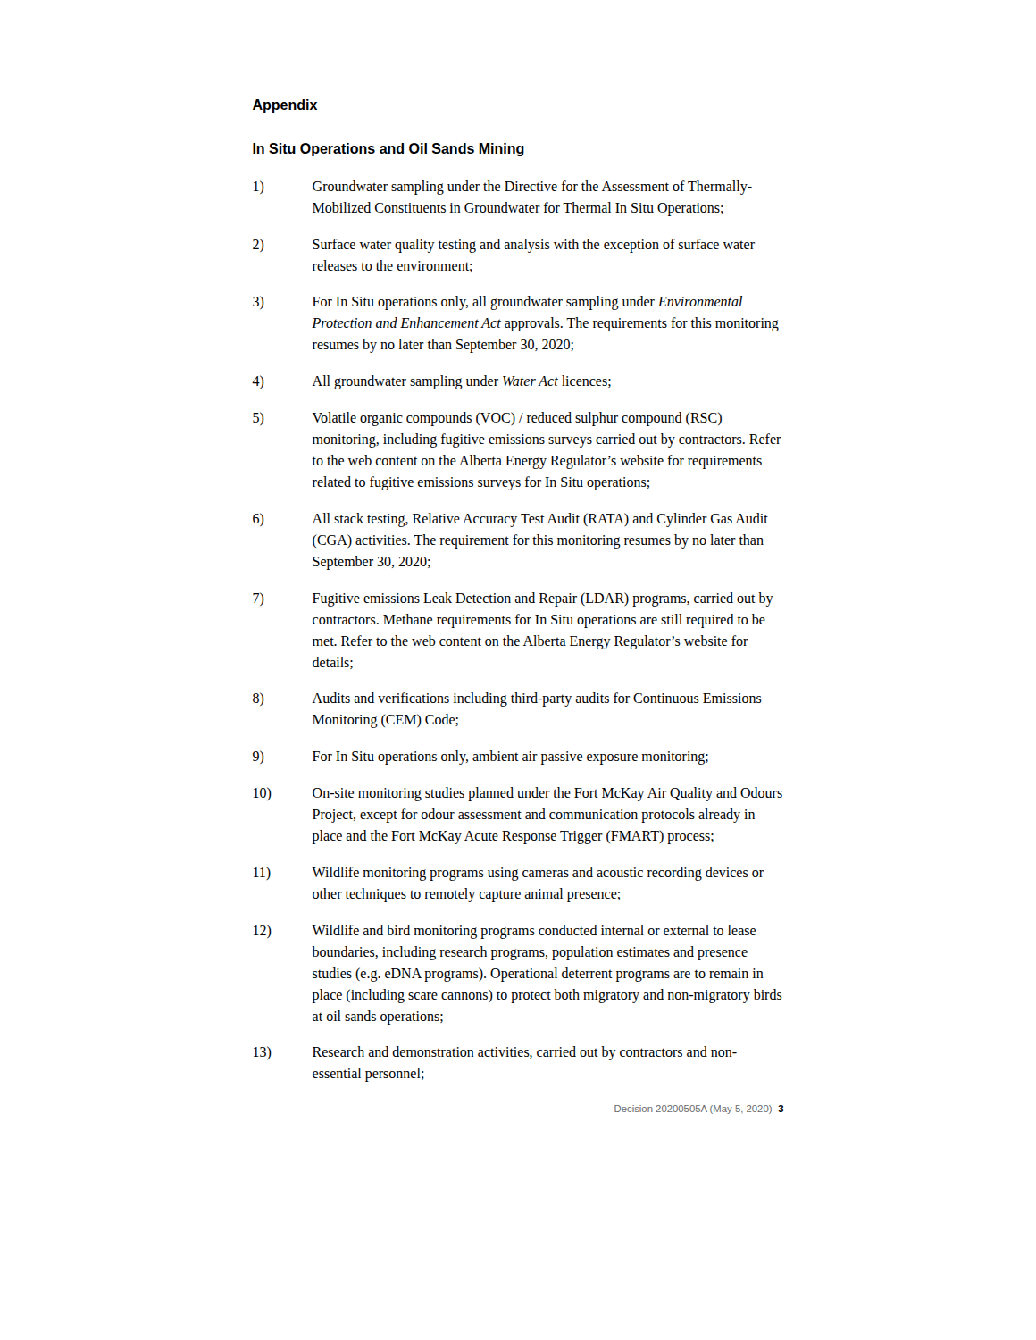Appendix
In Situ Operations and Oil Sands Mining
1) Groundwater sampling under the Directive for the Assessment of Thermally-Mobilized Constituents in Groundwater for Thermal In Situ Operations;
2) Surface water quality testing and analysis with the exception of surface water releases to the environment;
3) For In Situ operations only, all groundwater sampling under Environmental Protection and Enhancement Act approvals. The requirements for this monitoring resumes by no later than September 30, 2020;
4) All groundwater sampling under Water Act licences;
5) Volatile organic compounds (VOC) / reduced sulphur compound (RSC) monitoring, including fugitive emissions surveys carried out by contractors. Refer to the web content on the Alberta Energy Regulator’s website for requirements related to fugitive emissions surveys for In Situ operations;
6) All stack testing, Relative Accuracy Test Audit (RATA) and Cylinder Gas Audit (CGA) activities. The requirement for this monitoring resumes by no later than September 30, 2020;
7) Fugitive emissions Leak Detection and Repair (LDAR) programs, carried out by contractors. Methane requirements for In Situ operations are still required to be met. Refer to the web content on the Alberta Energy Regulator’s website for details;
8) Audits and verifications including third-party audits for Continuous Emissions Monitoring (CEM) Code;
9) For In Situ operations only, ambient air passive exposure monitoring;
10) On-site monitoring studies planned under the Fort McKay Air Quality and Odours Project, except for odour assessment and communication protocols already in place and the Fort McKay Acute Response Trigger (FMART) process;
11) Wildlife monitoring programs using cameras and acoustic recording devices or other techniques to remotely capture animal presence;
12) Wildlife and bird monitoring programs conducted internal or external to lease boundaries, including research programs, population estimates and presence studies (e.g. eDNA programs). Operational deterrent programs are to remain in place (including scare cannons) to protect both migratory and non-migratory birds at oil sands operations;
13) Research and demonstration activities, carried out by contractors and non-essential personnel;
Decision 20200505A (May 5, 2020)3